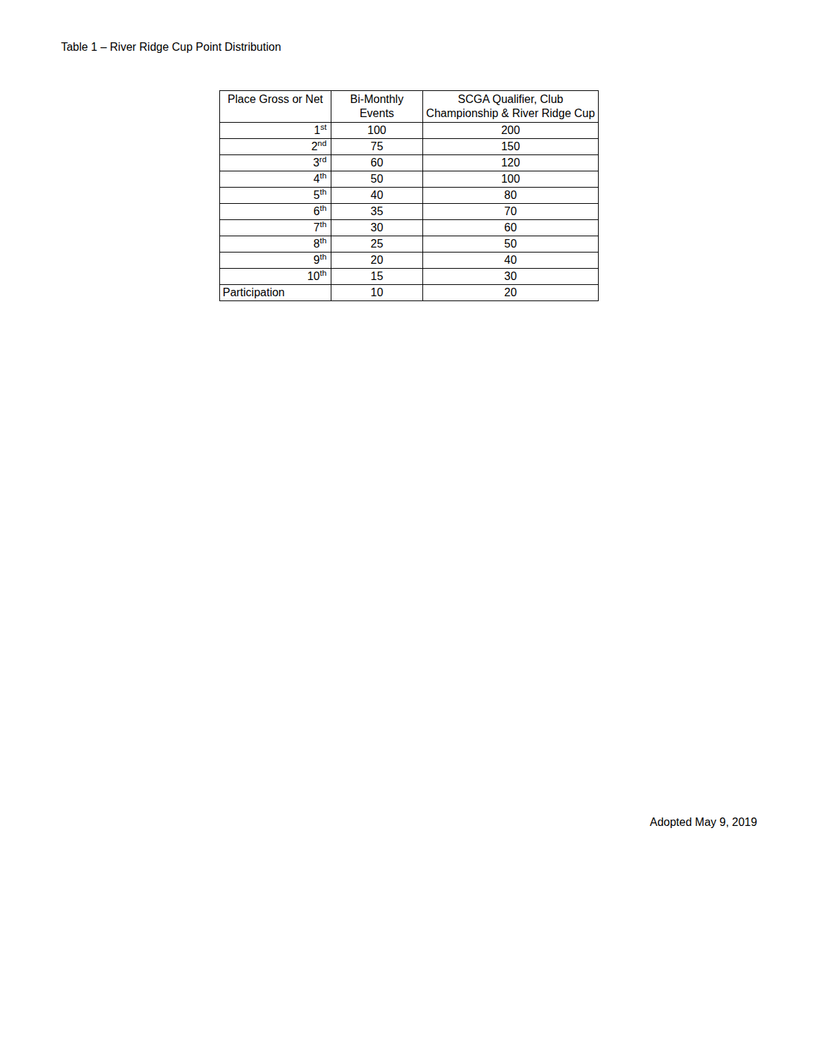Table 1 – River Ridge Cup Point Distribution
| Place Gross or Net | Bi-Monthly Events | SCGA Qualifier, Club Championship & River Ridge Cup |
| --- | --- | --- |
| 1 st | 100 | 200 |
| 2 nd | 75 | 150 |
| 3 rd | 60 | 120 |
| 4 th | 50 | 100 |
| 5 th | 40 | 80 |
| 6 th | 35 | 70 |
| 7 th | 30 | 60 |
| 8 th | 25 | 50 |
| 9 th | 20 | 40 |
| 10 th | 15 | 30 |
| Participation | 10 | 20 |
Adopted May 9, 2019